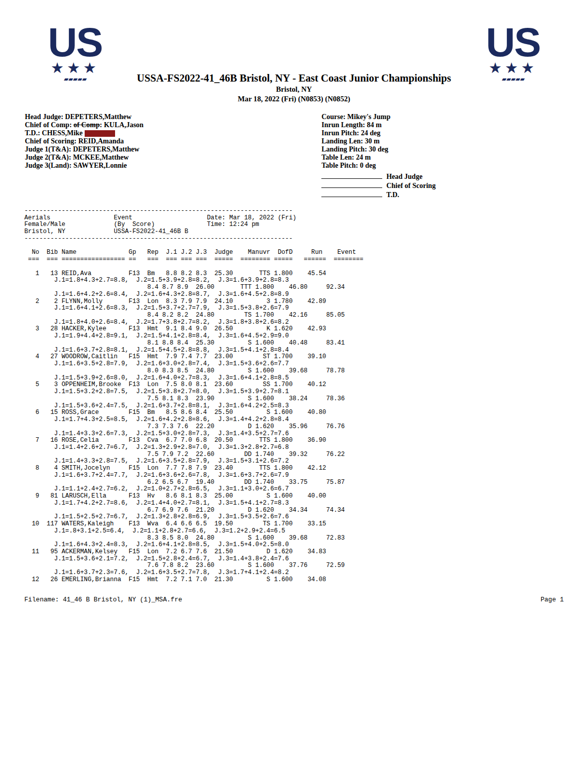US
★★★
▰▰▰▰▰
US
★★★
▰▰▰▰▰
USSA-FS2022-41_46B Bristol, NY - East Coast Junior Championships
Bristol, NY
Mar 18, 2022 (Fri) (N0853) (N0852)
| Head Judge: DEPETERS,Matthew Chief of Comp: of Comp : KULA,Jason T.D.: CHESS,Mike Chief of Scoring: REID,Amanda Judge 1(T&A): DEPETERS,Matthew Judge 2(T&A): MCKEE,Matthew Judge 3(Land): SAWYER,Lonnie | Course: Mikey's Jump Inrun Length: 84 m Inrun Pitch: 24 deg Landing Len: 30 m Landing Pitch: 30 deg Table Len: 24 m Table Pitch: 0 deg Head Judge Chief of Scoring T.D. |
------------------------------------------------------------------------
Aerials                 Event                    Date: Mar 18, 2022 (Fri)
Female/Male             (By  Score)              Time: 12:24 pm
Bristol, NY             USSA-FS2022-41_46B B
------------------------------------------------------------------------

  No  Bib Name              Gp   Rep  J.1 J.2 J.3  Judge    Manuvr  DofD     Run    Event
 ===  === ================= ==   ===  === === ===  =====  ======== =====   ======  ========

   1   13 REID,Ava          F13  Bm   8.8 8.2 8.3  25.30       TTS 1.800    45.54
        J.1=1.8+4.3+2.7=8.8,  J.2=1.5+3.9+2.8=8.2,  J.3=1.6+3.9+2.8=8.3
                                 8.4 8.7 8.9  26.00       TTT 1.800    46.80     92.34
        J.1=1.6+4.2+2.6=8.4,  J.2=1.6+4.3+2.8=8.7,  J.3=1.6+4.5+2.8=8.9
   2    2 FLYNN,Molly       F13  Lon  8.3 7.9 7.9  24.10         3 1.780    42.89
        J.1=1.6+4.1+2.6=8.3,  J.2=1.5+3.7+2.7=7.9,  J.3=1.5+3.8+2.6=7.9
                                 8.4 8.2 8.2  24.80        TS 1.700    42.16     85.05
        J.1=1.8+4.0+2.6=8.4,  J.2=1.7+3.8+2.7=8.2,  J.3=1.8+3.8+2.6=8.2
   3   28 HACKER,Kylee      F13  Hmt  9.1 8.4 9.0  26.50         K 1.620    42.93
        J.1=1.9+4.4+2.8=9.1,  J.2=1.5+4.1+2.8=8.4,  J.3=1.6+4.5+2.9=9.0
                                 8.1 8.8 8.4  25.30         S 1.600    40.48     83.41
        J.1=1.6+3.7+2.8=8.1,  J.2=1.5+4.5+2.8=8.8,  J.3=1.5+4.1+2.8=8.4
   4   27 WOODROW,Caitlin   F15  Hmt  7.9 7.4 7.7  23.00        ST 1.700    39.10
        J.1=1.6+3.5+2.8=7.9,  J.2=1.6+3.0+2.8=7.4,  J.3=1.5+3.6+2.6=7.7
                                 8.0 8.3 8.5  24.80         S 1.600    39.68     78.78
        J.1=1.5+3.9+2.6=8.0,  J.2=1.6+4.0+2.7=8.3,  J.3=1.6+4.1+2.8=8.5
   5    3 OPPENHEIM,Brooke  F13  Lon  7.5 8.0 8.1  23.60        SS 1.700    40.12
        J.1=1.5+3.2+2.8=7.5,  J.2=1.5+3.8+2.7=8.0,  J.3=1.5+3.9+2.7=8.1
                                 7.5 8.1 8.3  23.90         S 1.600    38.24     78.36
        J.1=1.5+3.6+2.4=7.5,  J.2=1.6+3.7+2.8=8.1,  J.3=1.6+4.2+2.5=8.3
   6   15 ROSS,Grace        F15  Bm   8.5 8.6 8.4  25.50         S 1.600    40.80
        J.1=1.7+4.3+2.5=8.5,  J.2=1.6+4.2+2.8=8.6,  J.3=1.4+4.2+2.8=8.4
                                 7.3 7.3 7.6  22.20         D 1.620    35.96     76.76
        J.1=1.4+3.3+2.6=7.3,  J.2=1.5+3.0+2.8=7.3,  J.3=1.4+3.5+2.7=7.6
   7   16 ROSE,Celia        F13  Cva  6.7 7.0 6.8  20.50       TTS 1.800    36.90
        J.1=1.4+2.6+2.7=6.7,  J.2=1.3+2.9+2.8=7.0,  J.3=1.3+2.8+2.7=6.8
                                 7.5 7.9 7.2  22.60        DD 1.740    39.32     76.22
        J.1=1.4+3.3+2.8=7.5,  J.2=1.6+3.5+2.8=7.9,  J.3=1.5+3.1+2.6=7.2
   8    4 SMITH,Jocelyn     F15  Lon  7.7 7.8 7.9  23.40       TTS 1.800    42.12
        J.1=1.6+3.7+2.4=7.7,  J.2=1.6+3.6+2.6=7.8,  J.3=1.6+3.7+2.6=7.9
                                 6.2 6.5 6.7  19.40        DD 1.740    33.75     75.87
        J.1=1.1+2.4+2.7=6.2,  J.2=1.0+2.7+2.8=6.5,  J.3=1.1+3.0+2.6=6.7
   9   81 LARUSCH,Ella      F13  Hv   8.6 8.1 8.3  25.00         S 1.600    40.00
        J.1=1.7+4.2+2.7=8.6,  J.2=1.4+4.0+2.7=8.1,  J.3=1.5+4.1+2.7=8.3
                                 6.7 6.9 7.6  21.20         D 1.620    34.34     74.34
        J.1=1.5+2.5+2.7=6.7,  J.2=1.3+2.8+2.8=6.9,  J.3=1.5+3.5+2.6=7.6
  10  117 WATERS,Kaleigh    F13  Wva  6.4 6.6 6.5  19.50        TS 1.700    33.15
        J.1=.8+3.1+2.5=6.4,  J.2=1.1+2.8+2.7=6.6,  J.3=1.2+2.9+2.4=6.5
                                 8.3 8.5 8.0  24.80         S 1.600    39.68     72.83
        J.1=1.6+4.3+2.4=8.3,  J.2=1.6+4.1+2.8=8.5,  J.3=1.5+4.0+2.5=8.0
  11   95 ACKERMAN,Kelsey   F15  Lon  7.2 6.7 7.6  21.50         D 1.620    34.83
        J.1=1.5+3.6+2.1=7.2,  J.2=1.5+2.8+2.4=6.7,  J.3=1.4+3.8+2.4=7.6
                                 7.6 7.8 8.2  23.60         S 1.600    37.76     72.59
        J.1=1.6+3.7+2.3=7.6,  J.2=1.6+3.5+2.7=7.8,  J.3=1.7+4.1+2.4=8.2
  12   26 EMERLING,Brianna  F15  Hmt  7.2 7.1 7.0  21.30         S 1.600    34.08
Filename: 41_46 B Bristol, NY (1)_MSA.fre Page 1